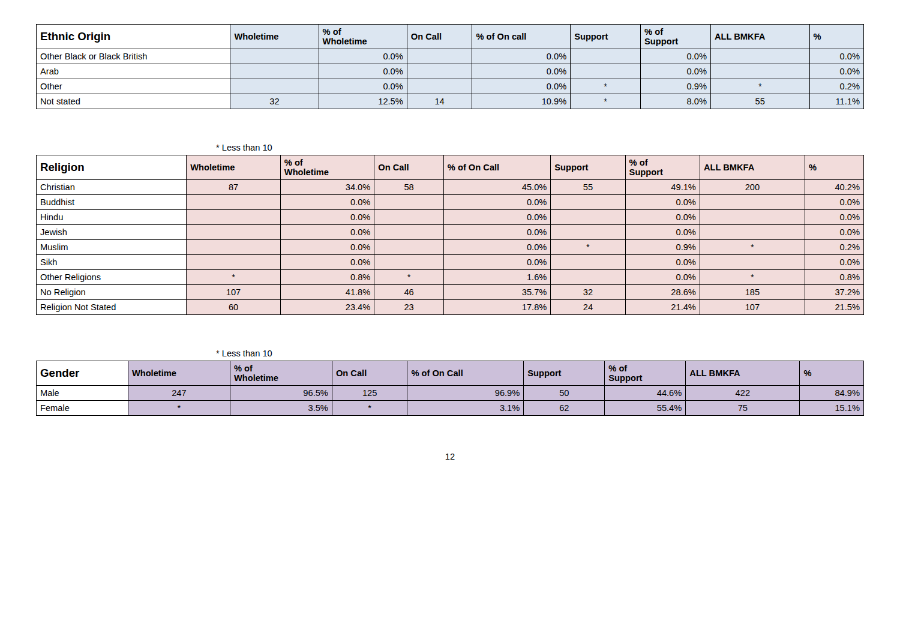| Ethnic Origin | Wholetime | % of Wholetime | On Call | % of On call | Support | % of Support | ALL BMKFA | % |
| --- | --- | --- | --- | --- | --- | --- | --- | --- |
| Other Black or Black British | | 0.0% | | 0.0% | | 0.0% | | 0.0% |
| Arab | | 0.0% | | 0.0% | | 0.0% | | 0.0% |
| Other | | 0.0% | | 0.0% | * | 0.9% | * | 0.2% |
| Not stated | 32 | 12.5% | 14 | 10.9% | * | 8.0% | 55 | 11.1% |
* Less than 10
| Religion | Wholetime | % of Wholetime | On Call | % of On Call | Support | % of Support | ALL BMKFA | % |
| --- | --- | --- | --- | --- | --- | --- | --- | --- |
| Christian | 87 | 34.0% | 58 | 45.0% | 55 | 49.1% | 200 | 40.2% |
| Buddhist | | 0.0% | | 0.0% | | 0.0% | | 0.0% |
| Hindu | | 0.0% | | 0.0% | | 0.0% | | 0.0% |
| Jewish | | 0.0% | | 0.0% | | 0.0% | | 0.0% |
| Muslim | | 0.0% | | 0.0% | * | 0.9% | * | 0.2% |
| Sikh | | 0.0% | | 0.0% | | 0.0% | | 0.0% |
| Other Religions | * | 0.8% | * | 1.6% | | 0.0% | * | 0.8% |
| No Religion | 107 | 41.8% | 46 | 35.7% | 32 | 28.6% | 185 | 37.2% |
| Religion Not Stated | 60 | 23.4% | 23 | 17.8% | 24 | 21.4% | 107 | 21.5% |
* Less than 10
| Gender | Wholetime | % of Wholetime | On Call | % of On Call | Support | % of Support | ALL BMKFA | % |
| --- | --- | --- | --- | --- | --- | --- | --- | --- |
| Male | 247 | 96.5% | 125 | 96.9% | 50 | 44.6% | 422 | 84.9% |
| Female | * | 3.5% | * | 3.1% | 62 | 55.4% | 75 | 15.1% |
12